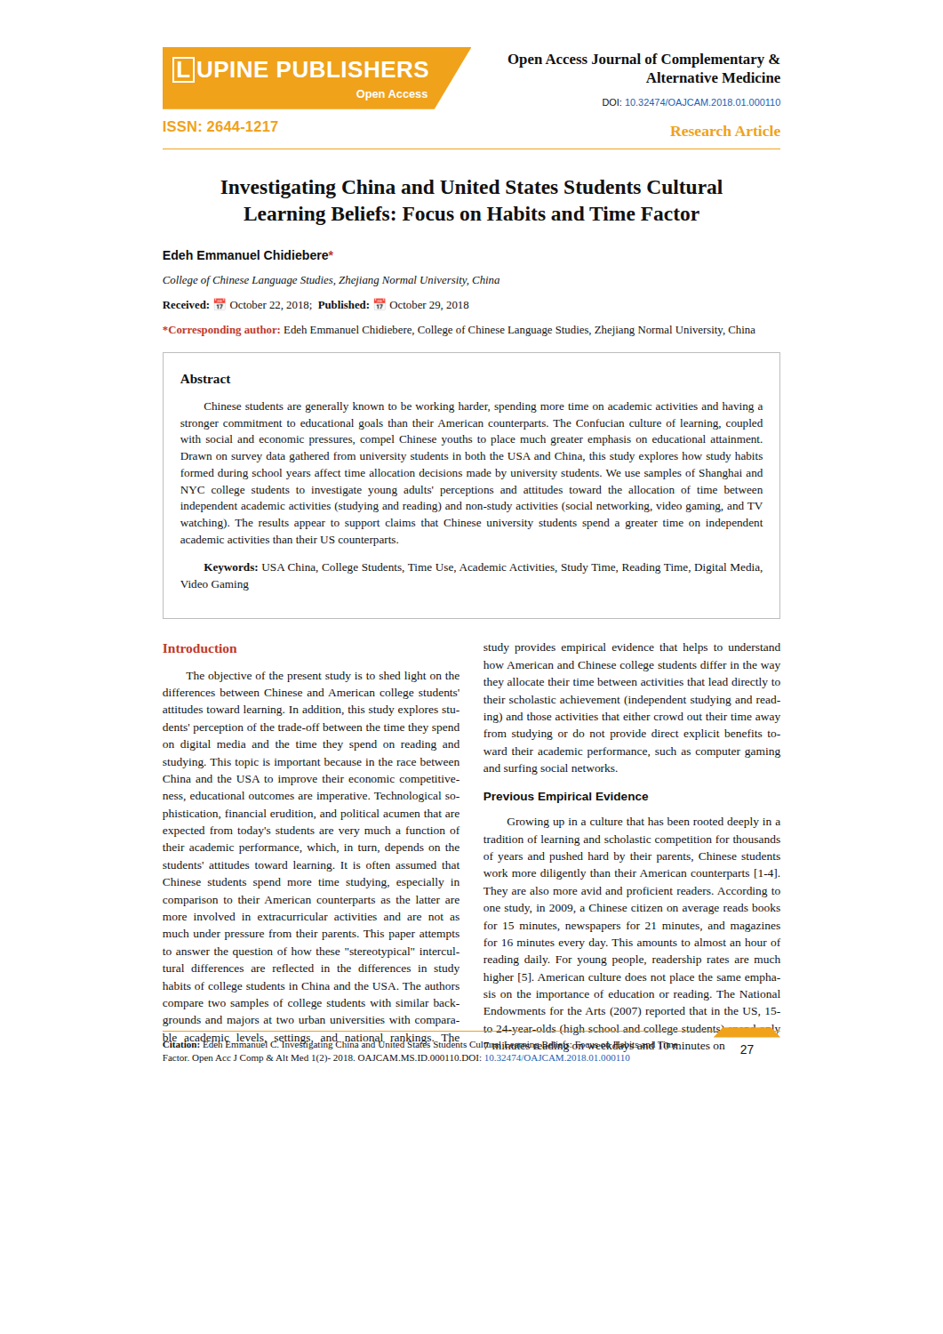LUPINE PUBLISHERS
Open Access
ISSN: 2644-1217
Open Access Journal of Complementary &
Alternative Medicine
DOI: 10.32474/OAJCAM.2018.01.000110
Research Article
Investigating China and United States Students Cultural Learning Beliefs: Focus on Habits and Time Factor
Edeh Emmanuel Chidiebere*
College of Chinese Language Studies, Zhejiang Normal University, China
Received: 📅 October 22, 2018; Published: 📅 October 29, 2018
*Corresponding author: Edeh Emmanuel Chidiebere, College of Chinese Language Studies, Zhejiang Normal University, China
Abstract
Chinese students are generally known to be working harder, spending more time on academic activities and having a stronger commitment to educational goals than their American counterparts. The Confucian culture of learning, coupled with social and economic pressures, compel Chinese youths to place much greater emphasis on educational attainment. Drawn on survey data gathered from university students in both the USA and China, this study explores how study habits formed during school years affect time allocation decisions made by university students. We use samples of Shanghai and NYC college students to investigate young adults' perceptions and attitudes toward the allocation of time between independent academic activities (studying and reading) and non-study activities (social networking, video gaming, and TV watching). The results appear to support claims that Chinese university students spend a greater time on independent academic activities than their US counterparts.
Keywords: USA China, College Students, Time Use, Academic Activities, Study Time, Reading Time, Digital Media, Video Gaming
Introduction
The objective of the present study is to shed light on the differences between Chinese and American college students' attitudes toward learning. In addition, this study explores students' perception of the trade-off between the time they spend on digital media and the time they spend on reading and studying. This topic is important because in the race between China and the USA to improve their economic competitiveness, educational outcomes are imperative. Technological sophistication, financial erudition, and political acumen that are expected from today's students are very much a function of their academic performance, which, in turn, depends on the students' attitudes toward learning. It is often assumed that Chinese students spend more time studying, especially in comparison to their American counterparts as the latter are more involved in extracurricular activities and are not as much under pressure from their parents. This paper attempts to answer the question of how these "stereotypical" intercultural differences are reflected in the differences in study habits of college students in China and the USA. The authors compare two samples of college students with similar backgrounds and majors at two urban universities with comparable academic levels, settings, and national rankings. The study provides empirical evidence that helps to understand how American and Chinese college students differ in the way they allocate their time between activities that lead directly to their scholastic achievement (independent studying and reading) and those activities that either crowd out their time away from studying or do not provide direct explicit benefits toward their academic performance, such as computer gaming and surfing social networks.
Previous Empirical Evidence
Growing up in a culture that has been rooted deeply in a tradition of learning and scholastic competition for thousands of years and pushed hard by their parents, Chinese students work more diligently than their American counterparts [1-4]. They are also more avid and proficient readers. According to one study, in 2009, a Chinese citizen on average reads books for 15 minutes, newspapers for 21 minutes, and magazines for 16 minutes every day. This amounts to almost an hour of reading daily. For young people, readership rates are much higher [5]. American culture does not place the same emphasis on the importance of education or reading. The National Endowments for the Arts (2007) reported that in the US, 15- to 24-year-olds (high school and college students) spend only 7 minutes reading on weekdays and 10 minutes on
Citation: Edeh Emmanuel C. Investigating China and United States Students Cultural Learning Beliefs: Focus on Habits and Time Factor. Open Acc J Comp & Alt Med 1(2)- 2018. OAJCAM.MS.ID.000110.DOI: 10.32474/OAJCAM.2018.01.000110
27